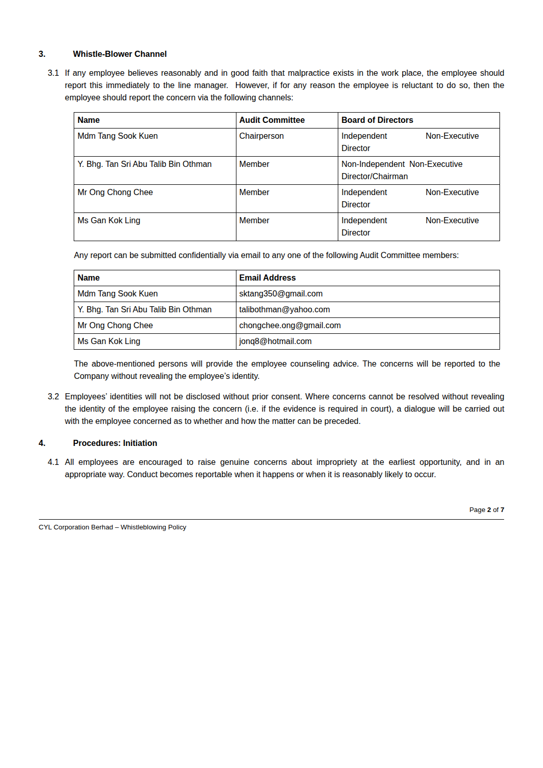3. Whistle-Blower Channel
3.1 If any employee believes reasonably and in good faith that malpractice exists in the work place, the employee should report this immediately to the line manager. However, if for any reason the employee is reluctant to do so, then the employee should report the concern via the following channels:
| Name | Audit Committee | Board of Directors |
| --- | --- | --- |
| Mdm Tang Sook Kuen | Chairperson | Independent Non-Executive Director |
| Y. Bhg. Tan Sri Abu Talib Bin Othman | Member | Non-Independent Non-Executive Director/Chairman |
| Mr Ong Chong Chee | Member | Independent Non-Executive Director |
| Ms Gan Kok Ling | Member | Independent Non-Executive Director |
Any report can be submitted confidentially via email to any one of the following Audit Committee members:
| Name | Email Address |
| --- | --- |
| Mdm Tang Sook Kuen | sktang350@gmail.com |
| Y. Bhg. Tan Sri Abu Talib Bin Othman | talibothman@yahoo.com |
| Mr Ong Chong Chee | chongchee.ong@gmail.com |
| Ms Gan Kok Ling | jonq8@hotmail.com |
The above-mentioned persons will provide the employee counseling advice. The concerns will be reported to the Company without revealing the employee’s identity.
3.2 Employees’ identities will not be disclosed without prior consent. Where concerns cannot be resolved without revealing the identity of the employee raising the concern (i.e. if the evidence is required in court), a dialogue will be carried out with the employee concerned as to whether and how the matter can be preceded.
4. Procedures: Initiation
4.1 All employees are encouraged to raise genuine concerns about impropriety at the earliest opportunity, and in an appropriate way. Conduct becomes reportable when it happens or when it is reasonably likely to occur.
Page 2 of 7
CYL Corporation Berhad – Whistleblowing Policy